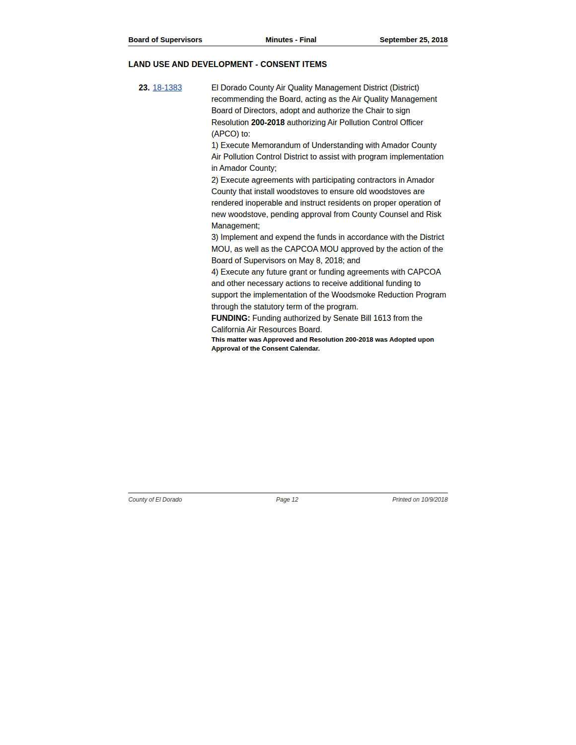Board of Supervisors
Minutes - Final
September 25, 2018
LAND USE AND DEVELOPMENT - CONSENT ITEMS
23.
18-1383
El Dorado County Air Quality Management District (District) recommending the Board, acting as the Air Quality Management Board of Directors, adopt and authorize the Chair to sign Resolution 200-2018 authorizing Air Pollution Control Officer (APCO) to:
1) Execute Memorandum of Understanding with Amador County Air Pollution Control District to assist with program implementation in Amador County;
2) Execute agreements with participating contractors in Amador County that install woodstoves to ensure old woodstoves are rendered inoperable and instruct residents on proper operation of new woodstove, pending approval from County Counsel and Risk Management;
3) Implement and expend the funds in accordance with the District MOU, as well as the CAPCOA MOU approved by the action of the Board of Supervisors on May 8, 2018; and
4) Execute any future grant or funding agreements with CAPCOA and other necessary actions to receive additional funding to support the implementation of the Woodsmoke Reduction Program through the statutory term of the program.
FUNDING: Funding authorized by Senate Bill 1613 from the California Air Resources Board.
This matter was Approved and Resolution 200-2018 was Adopted upon Approval of the Consent Calendar.
County of El Dorado
Page 12
Printed on 10/9/2018